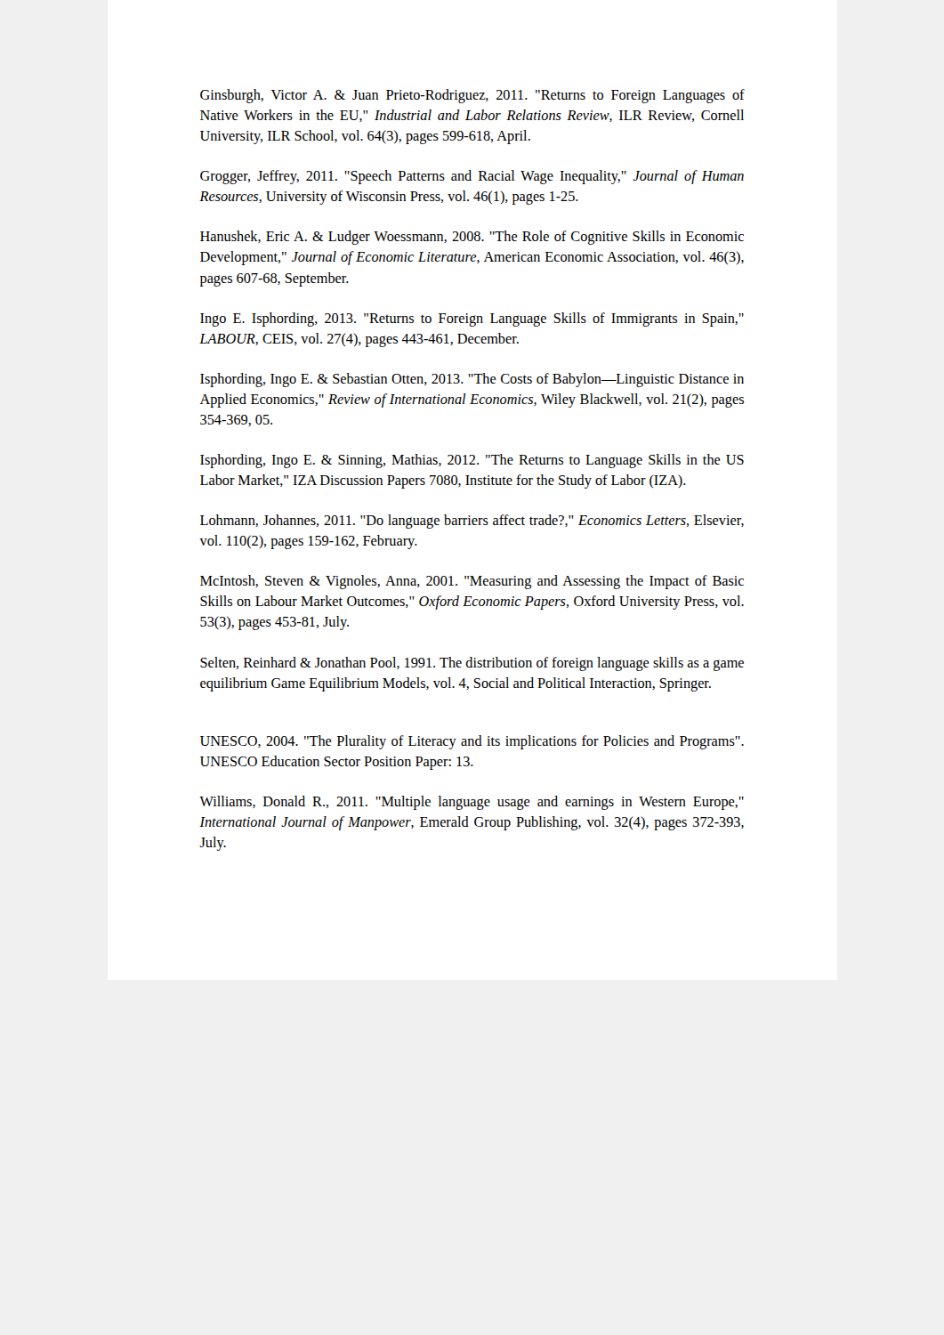Ginsburgh, Victor A. & Juan Prieto-Rodriguez, 2011. "Returns to Foreign Languages of Native Workers in the EU," Industrial and Labor Relations Review, ILR Review, Cornell University, ILR School, vol. 64(3), pages 599-618, April.
Grogger, Jeffrey, 2011. "Speech Patterns and Racial Wage Inequality," Journal of Human Resources, University of Wisconsin Press, vol. 46(1), pages 1-25.
Hanushek, Eric A. & Ludger Woessmann, 2008. "The Role of Cognitive Skills in Economic Development," Journal of Economic Literature, American Economic Association, vol. 46(3), pages 607-68, September.
Ingo E. Isphording, 2013. "Returns to Foreign Language Skills of Immigrants in Spain," LABOUR, CEIS, vol. 27(4), pages 443-461, December.
Isphording, Ingo E. & Sebastian Otten, 2013. "The Costs of Babylon—Linguistic Distance in Applied Economics," Review of International Economics, Wiley Blackwell, vol. 21(2), pages 354-369, 05.
Isphording, Ingo E. & Sinning, Mathias, 2012. "The Returns to Language Skills in the US Labor Market," IZA Discussion Papers 7080, Institute for the Study of Labor (IZA).
Lohmann, Johannes, 2011. "Do language barriers affect trade?," Economics Letters, Elsevier, vol. 110(2), pages 159-162, February.
McIntosh, Steven & Vignoles, Anna, 2001. "Measuring and Assessing the Impact of Basic Skills on Labour Market Outcomes," Oxford Economic Papers, Oxford University Press, vol. 53(3), pages 453-81, July.
Selten, Reinhard & Jonathan Pool, 1991. The distribution of foreign language skills as a game equilibrium Game Equilibrium Models, vol. 4, Social and Political Interaction, Springer.
UNESCO, 2004. "The Plurality of Literacy and its implications for Policies and Programs". UNESCO Education Sector Position Paper: 13.
Williams, Donald R., 2011. "Multiple language usage and earnings in Western Europe," International Journal of Manpower, Emerald Group Publishing, vol. 32(4), pages 372-393, July.